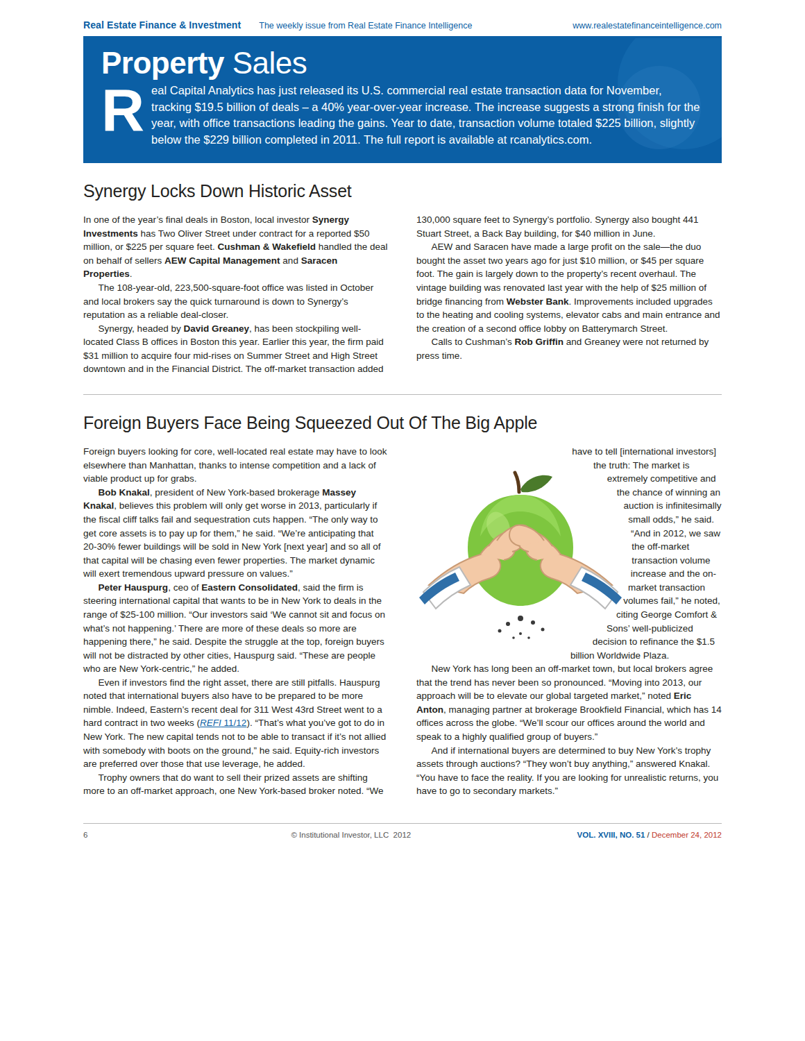Real Estate Finance & Investment
The weekly issue from Real Estate Finance Intelligence
www.realestatefinanceintelligence.com
Property Sales
Real Capital Analytics has just released its U.S. commercial real estate transaction data for November, tracking $19.5 billion of deals – a 40% year-over-year increase. The increase suggests a strong finish for the year, with office transactions leading the gains. Year to date, transaction volume totaled $225 billion, slightly below the $229 billion completed in 2011. The full report is available at rcanalytics.com.
Synergy Locks Down Historic Asset
In one of the year’s final deals in Boston, local investor Synergy Investments has Two Oliver Street under contract for a reported $50 million, or $225 per square feet. Cushman & Wakefield handled the deal on behalf of sellers AEW Capital Management and Saracen Properties.
The 108-year-old, 223,500-square-foot office was listed in October and local brokers say the quick turnaround is down to Synergy’s reputation as a reliable deal-closer.
Synergy, headed by David Greaney, has been stockpiling well-located Class B offices in Boston this year. Earlier this year, the firm paid $31 million to acquire four mid-rises on Summer Street and High Street downtown and in the Financial District. The off-market transaction added 130,000 square feet to Synergy’s portfolio. Synergy also bought 441 Stuart Street, a Back Bay building, for $40 million in June.
AEW and Saracen have made a large profit on the sale—the duo bought the asset two years ago for just $10 million, or $45 per square foot. The gain is largely down to the property’s recent overhaul. The vintage building was renovated last year with the help of $25 million of bridge financing from Webster Bank. Improvements included upgrades to the heating and cooling systems, elevator cabs and main entrance and the creation of a second office lobby on Batterymarch Street.
Calls to Cushman’s Rob Griffin and Greaney were not returned by press time.
Foreign Buyers Face Being Squeezed Out Of The Big Apple
Foreign buyers looking for core, well-located real estate may have to look elsewhere than Manhattan, thanks to intense competition and a lack of viable product up for grabs.
Bob Knakal, president of New York-based brokerage Massey Knakal, believes this problem will only get worse in 2013, particularly if the fiscal cliff talks fail and sequestration cuts happen. “The only way to get core assets is to pay up for them,” he said. “We’re anticipating that 20-30% fewer buildings will be sold in New York [next year] and so all of that capital will be chasing even fewer properties. The market dynamic will exert tremendous upward pressure on values.”
Peter Hauspurg, ceo of Eastern Consolidated, said the firm is steering international capital that wants to be in New York to deals in the range of $25-100 million. “Our investors said ‘We cannot sit and focus on what’s not happening.’ There are more of these deals so more are happening there,” he said. Despite the struggle at the top, foreign buyers will not be distracted by other cities, Hauspurg said. “These are people who are New York-centric,” he added.
Even if investors find the right asset, there are still pitfalls. Hauspurg noted that international buyers also have to be prepared to be more nimble. Indeed, Eastern’s recent deal for 311 West 43rd Street went to a hard contract in two weeks (REFI 11/12). “That’s what you’ve got to do in New York. The new capital tends not to be able to transact if it’s not allied with somebody with boots on the ground,” he said. Equity-rich investors are preferred over those that use leverage, he added.
Trophy owners that do want to sell their prized assets are shifting more to an off-market approach, one New York-based broker noted. “We have to tell [international investors] the truth: The market is extremely competitive and the chance of winning an auction is infinitesimally small odds,” he said. “And in 2012, we saw the off-market transaction volume increase and the on-market transaction volumes fail,” he noted, citing George Comfort & Sons’ well-publicized decision to refinance the $1.5 billion Worldwide Plaza.
New York has long been an off-market town, but local brokers agree that the trend has never been so pronounced. “Moving into 2013, our approach will be to elevate our global targeted market,” noted Eric Anton, managing partner at brokerage Brookfield Financial, which has 14 offices across the globe. “We’ll scour our offices around the world and speak to a highly qualified group of buyers.”
And if international buyers are determined to buy New York’s trophy assets through auctions? “They won’t buy anything,” answered Knakal. “You have to face the reality. If you are looking for unrealistic returns, you have to go to secondary markets.”
6
© Institutional Investor, LLC 2012
VOL. XVIII, NO. 51 / December 24, 2012